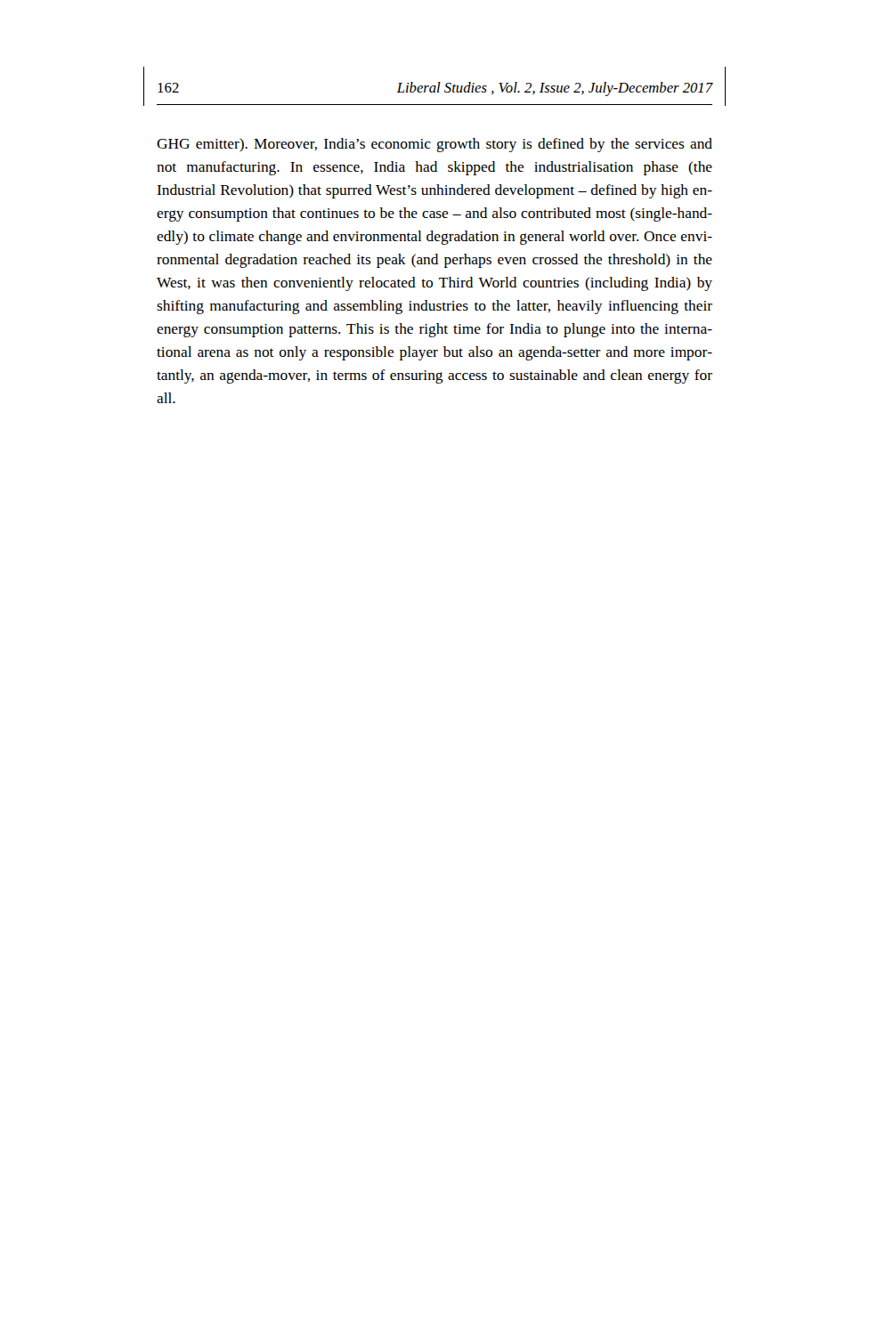162 Liberal Studies , Vol. 2, Issue 2, July-December 2017
GHG emitter). Moreover, India’s economic growth story is defined by the services and not manufacturing. In essence, India had skipped the industrialisation phase (the Industrial Revolution) that spurred West’s unhindered development – defined by high energy consumption that continues to be the case – and also contributed most (single-handedly) to climate change and environmental degradation in general world over. Once environmental degradation reached its peak (and perhaps even crossed the threshold) in the West, it was then conveniently relocated to Third World countries (including India) by shifting manufacturing and assembling industries to the latter, heavily influencing their energy consumption patterns. This is the right time for India to plunge into the international arena as not only a responsible player but also an agenda-setter and more importantly, an agenda-mover, in terms of ensuring access to sustainable and clean energy for all.